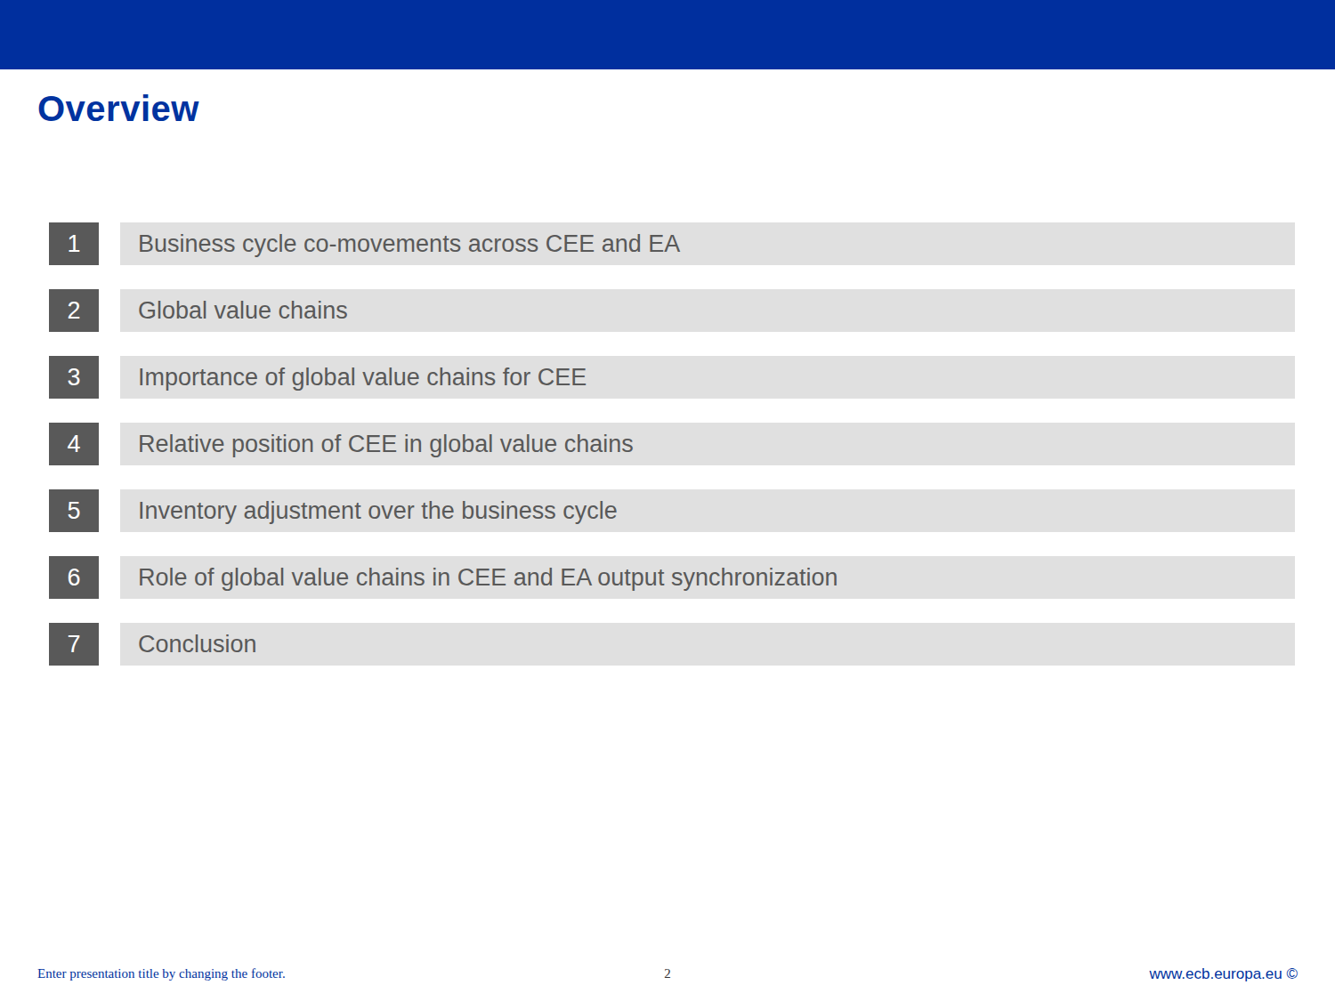Overview
1
Business cycle co-movements across CEE and EA
2
Global value chains
3
Importance of global value chains for CEE
4
Relative position of CEE in global value chains
5
Inventory adjustment over the business cycle
6
Role of global value chains in CEE and EA output synchronization
7
Conclusion
Enter presentation title by changing the footer.
2
www.ecb.europa.eu ©